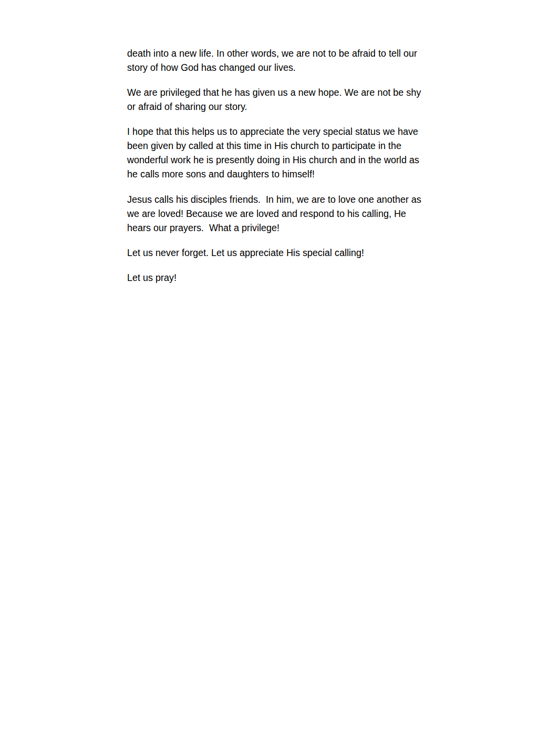death into a new life. In other words, we are not to be afraid to tell our story of how God has changed our lives.
We are privileged that he has given us a new hope. We are not be shy or afraid of sharing our story.
I hope that this helps us to appreciate the very special status we have been given by called at this time in His church to participate in the wonderful work he is presently doing in His church and in the world as he calls more sons and daughters to himself!
Jesus calls his disciples friends. In him, we are to love one another as we are loved! Because we are loved and respond to his calling, He hears our prayers. What a privilege!
Let us never forget. Let us appreciate His special calling!
Let us pray!